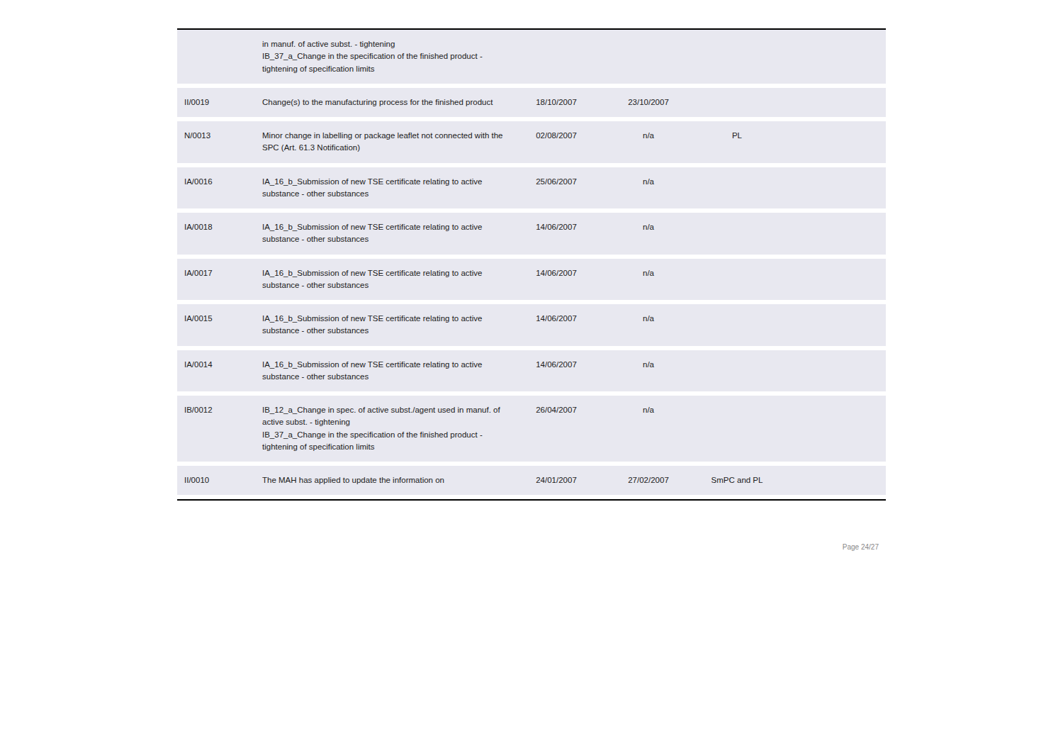| | in manuf. of active subst. - tightening IB_37_a_Change in the specification of the finished product - tightening of specification limits | | | | |
| II/0019 | Change(s) to the manufacturing process for the finished product | 18/10/2007 | 23/10/2007 | | |
| N/0013 | Minor change in labelling or package leaflet not connected with the SPC (Art. 61.3 Notification) | 02/08/2007 | n/a | PL | |
| IA/0016 | IA_16_b_Submission of new TSE certificate relating to active substance - other substances | 25/06/2007 | n/a | | |
| IA/0018 | IA_16_b_Submission of new TSE certificate relating to active substance - other substances | 14/06/2007 | n/a | | |
| IA/0017 | IA_16_b_Submission of new TSE certificate relating to active substance - other substances | 14/06/2007 | n/a | | |
| IA/0015 | IA_16_b_Submission of new TSE certificate relating to active substance - other substances | 14/06/2007 | n/a | | |
| IA/0014 | IA_16_b_Submission of new TSE certificate relating to active substance - other substances | 14/06/2007 | n/a | | |
| IB/0012 | IB_12_a_Change in spec. of active subst./agent used in manuf. of active subst. - tightening IB_37_a_Change in the specification of the finished product - tightening of specification limits | 26/04/2007 | n/a | | |
| II/0010 | The MAH has applied to update the information on | 24/01/2007 | 27/02/2007 | SmPC and PL | |
Page 24/27